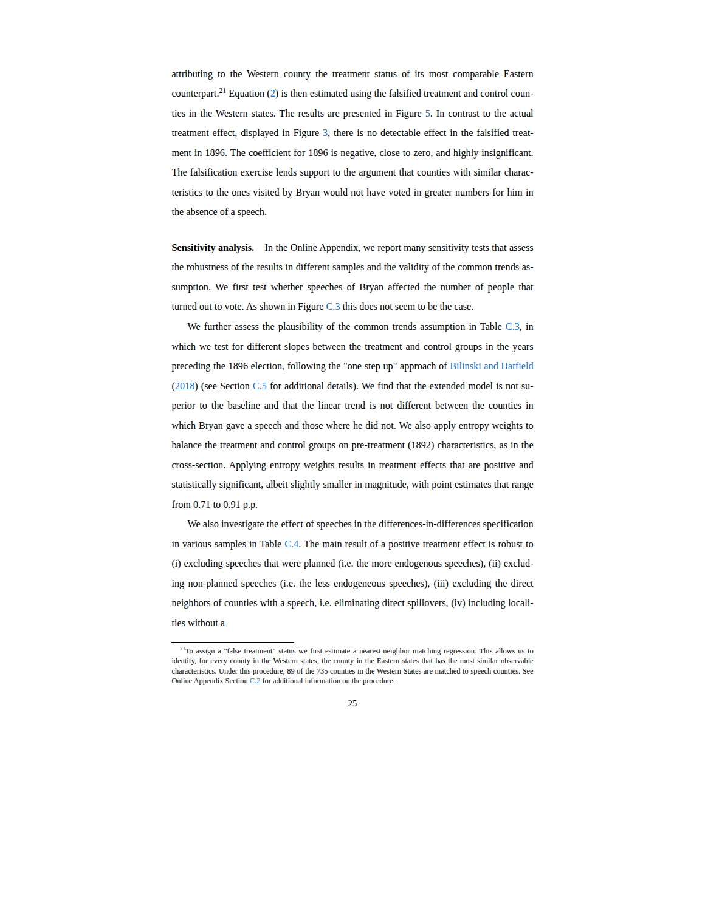attributing to the Western county the treatment status of its most comparable Eastern counterpart.21 Equation (2) is then estimated using the falsified treatment and control counties in the Western states. The results are presented in Figure 5. In contrast to the actual treatment effect, displayed in Figure 3, there is no detectable effect in the falsified treatment in 1896. The coefficient for 1896 is negative, close to zero, and highly insignificant. The falsification exercise lends support to the argument that counties with similar characteristics to the ones visited by Bryan would not have voted in greater numbers for him in the absence of a speech.
Sensitivity analysis. In the Online Appendix, we report many sensitivity tests that assess the robustness of the results in different samples and the validity of the common trends assumption. We first test whether speeches of Bryan affected the number of people that turned out to vote. As shown in Figure C.3 this does not seem to be the case.
We further assess the plausibility of the common trends assumption in Table C.3, in which we test for different slopes between the treatment and control groups in the years preceding the 1896 election, following the "one step up" approach of Bilinski and Hatfield (2018) (see Section C.5 for additional details). We find that the extended model is not superior to the baseline and that the linear trend is not different between the counties in which Bryan gave a speech and those where he did not. We also apply entropy weights to balance the treatment and control groups on pre-treatment (1892) characteristics, as in the cross-section. Applying entropy weights results in treatment effects that are positive and statistically significant, albeit slightly smaller in magnitude, with point estimates that range from 0.71 to 0.91 p.p.
We also investigate the effect of speeches in the differences-in-differences specification in various samples in Table C.4. The main result of a positive treatment effect is robust to (i) excluding speeches that were planned (i.e. the more endogenous speeches), (ii) excluding non-planned speeches (i.e. the less endogeneous speeches), (iii) excluding the direct neighbors of counties with a speech, i.e. eliminating direct spillovers, (iv) including localities without a
21To assign a "false treatment" status we first estimate a nearest-neighbor matching regression. This allows us to identify, for every county in the Western states, the county in the Eastern states that has the most similar observable characteristics. Under this procedure, 89 of the 735 counties in the Western States are matched to speech counties. See Online Appendix Section C.2 for additional information on the procedure.
25